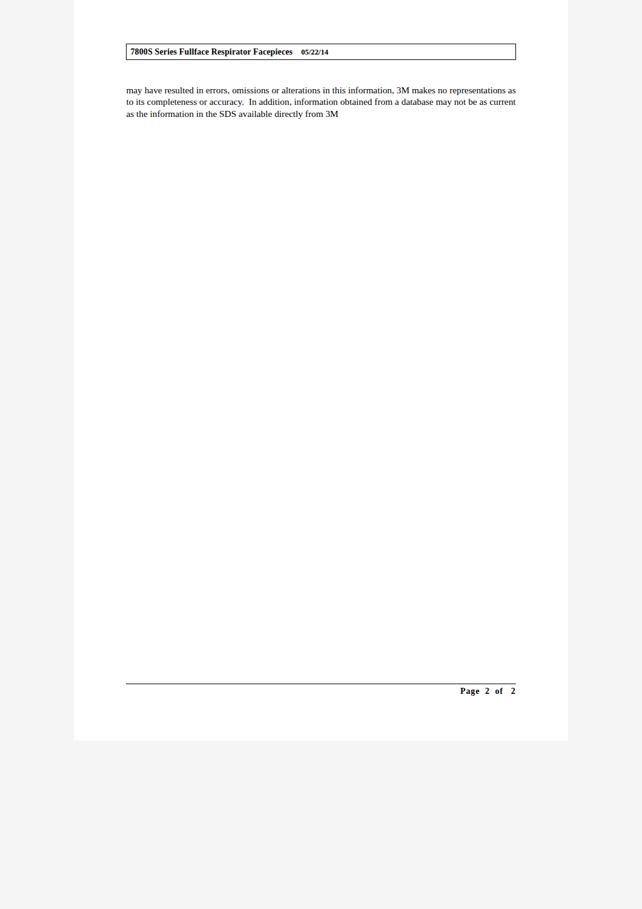7800S Series Fullface Respirator Facepieces 05/22/14
may have resulted in errors, omissions or alterations in this information, 3M makes no representations as to its completeness or accuracy. In addition, information obtained from a database may not be as current as the information in the SDS available directly from 3M
Page 2 of 2